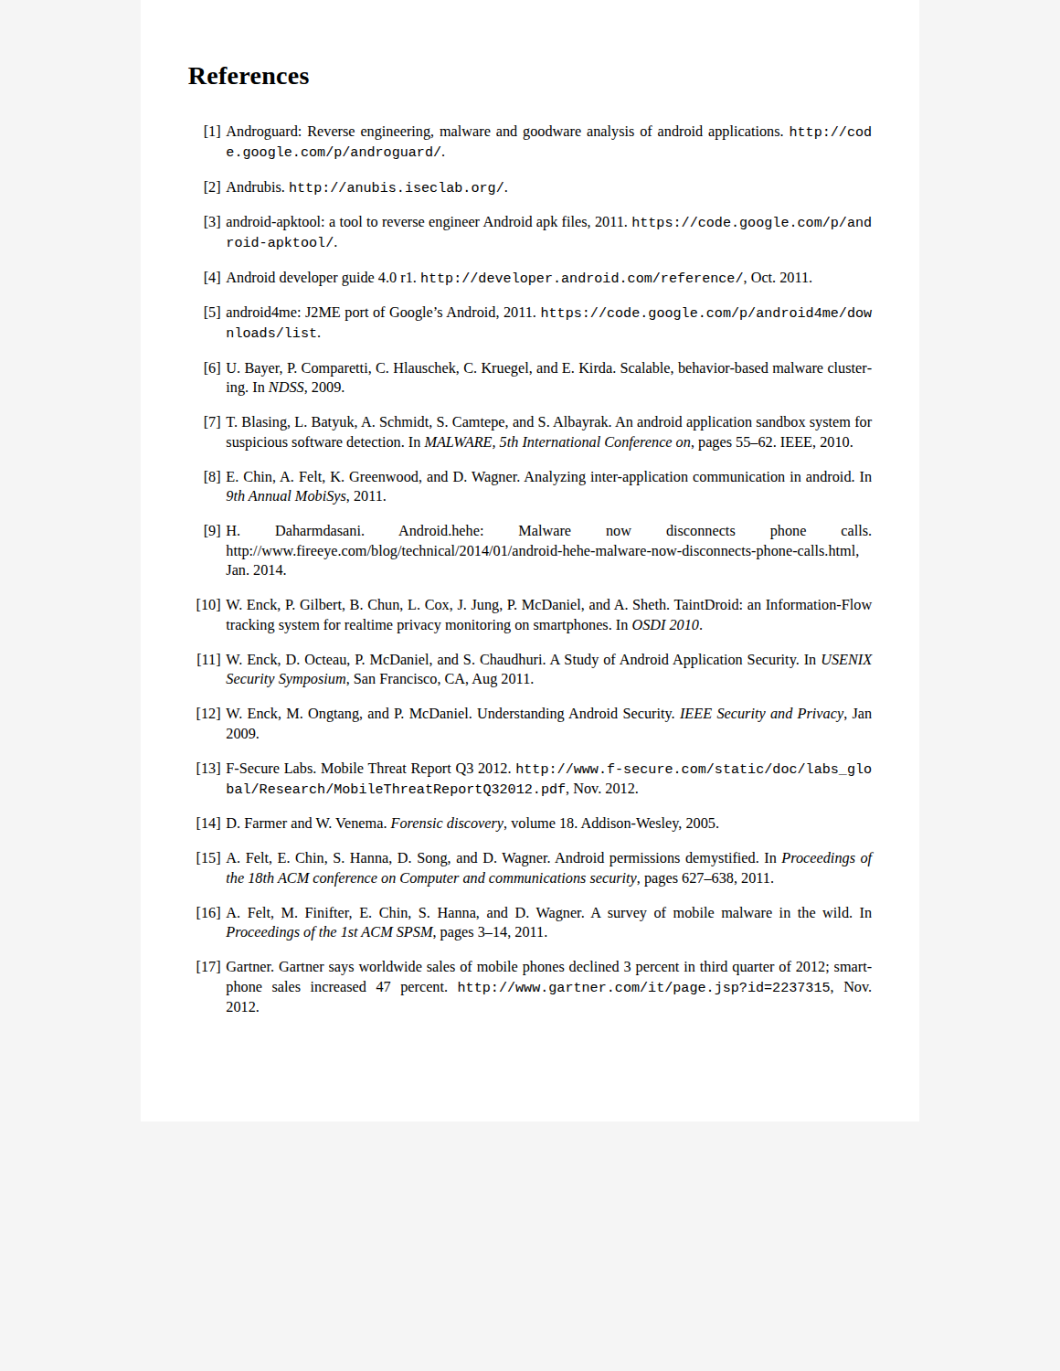References
[1] Androguard: Reverse engineering, malware and goodware analysis of android applications. http://code.google.com/p/androguard/.
[2] Andrubis. http://anubis.iseclab.org/.
[3] android-apktool: a tool to reverse engineer Android apk files, 2011. https://code.google.com/p/android-apktool/.
[4] Android developer guide 4.0 r1. http://developer.android.com/reference/, Oct. 2011.
[5] android4me: J2ME port of Google’s Android, 2011. https://code.google.com/p/android4me/downloads/list.
[6] U. Bayer, P. Comparetti, C. Hlauschek, C. Kruegel, and E. Kirda. Scalable, behavior-based malware clustering. In NDSS, 2009.
[7] T. Blasing, L. Batyuk, A. Schmidt, S. Camtepe, and S. Albayrak. An android application sandbox system for suspicious software detection. In MALWARE, 5th International Conference on, pages 55–62. IEEE, 2010.
[8] E. Chin, A. Felt, K. Greenwood, and D. Wagner. Analyzing inter-application communication in android. In 9th Annual MobiSys, 2011.
[9] H. Daharmdasani. Android.hehe: Malware now disconnects phone calls. http://www.fireeye.com/blog/technical/2014/01/android-hehe-malware-now-disconnects-phone-calls.html, Jan. 2014.
[10] W. Enck, P. Gilbert, B. Chun, L. Cox, J. Jung, P. McDaniel, and A. Sheth. TaintDroid: an Information-Flow tracking system for realtime privacy monitoring on smartphones. In OSDI 2010.
[11] W. Enck, D. Octeau, P. McDaniel, and S. Chaudhuri. A Study of Android Application Security. In USENIX Security Symposium, San Francisco, CA, Aug 2011.
[12] W. Enck, M. Ongtang, and P. McDaniel. Understanding Android Security. IEEE Security and Privacy, Jan 2009.
[13] F-Secure Labs. Mobile Threat Report Q3 2012. http://www.f-secure.com/static/doc/labs_global/Research/MobileThreatReportQ32012.pdf, Nov. 2012.
[14] D. Farmer and W. Venema. Forensic discovery, volume 18. Addison-Wesley, 2005.
[15] A. Felt, E. Chin, S. Hanna, D. Song, and D. Wagner. Android permissions demystified. In Proceedings of the 18th ACM conference on Computer and communications security, pages 627–638, 2011.
[16] A. Felt, M. Finifter, E. Chin, S. Hanna, and D. Wagner. A survey of mobile malware in the wild. In Proceedings of the 1st ACM SPSM, pages 3–14, 2011.
[17] Gartner. Gartner says worldwide sales of mobile phones declined 3 percent in third quarter of 2012; smartphone sales increased 47 percent. http://www.gartner.com/it/page.jsp?id=2237315, Nov. 2012.